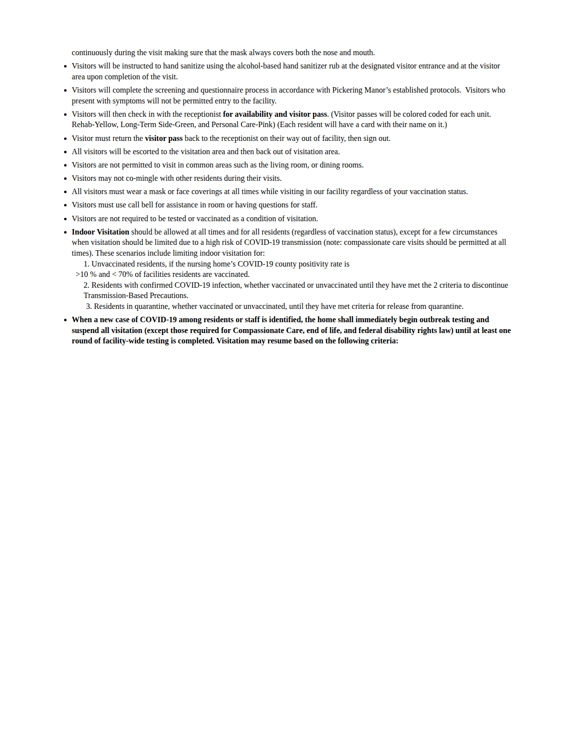continuously during the visit making sure that the mask always covers both the nose and mouth.
Visitors will be instructed to hand sanitize using the alcohol-based hand sanitizer rub at the designated visitor entrance and at the visitor area upon completion of the visit.
Visitors will complete the screening and questionnaire process in accordance with Pickering Manor’s established protocols. Visitors who present with symptoms will not be permitted entry to the facility.
Visitors will then check in with the receptionist for availability and visitor pass. (Visitor passes will be colored coded for each unit. Rehab-Yellow, Long-Term Side-Green, and Personal Care-Pink) (Each resident will have a card with their name on it.)
Visitor must return the visitor pass back to the receptionist on their way out of facility, then sign out.
All visitors will be escorted to the visitation area and then back out of visitation area.
Visitors are not permitted to visit in common areas such as the living room, or dining rooms.
Visitors may not co-mingle with other residents during their visits.
All visitors must wear a mask or face coverings at all times while visiting in our facility regardless of your vaccination status.
Visitors must use call bell for assistance in room or having questions for staff.
Visitors are not required to be tested or vaccinated as a condition of visitation.
Indoor Visitation should be allowed at all times and for all residents (regardless of vaccination status), except for a few circumstances when visitation should be limited due to a high risk of COVID-19 transmission (note: compassionate care visits should be permitted at all times). These scenarios include limiting indoor visitation for: 1. Unvaccinated residents, if the nursing home’s COVID-19 county positivity rate is >10 % and < 70% of facilities residents are vaccinated. 2. Residents with confirmed COVID-19 infection, whether vaccinated or unvaccinated until they have met the 2 criteria to discontinue Transmission-Based Precautions. 3. Residents in quarantine, whether vaccinated or unvaccinated, until they have met criteria for release from quarantine.
When a new case of COVID-19 among residents or staff is identified, the home shall immediately begin outbreak testing and suspend all visitation (except those required for Compassionate Care, end of life, and federal disability rights law) until at least one round of facility-wide testing is completed. Visitation may resume based on the following criteria: